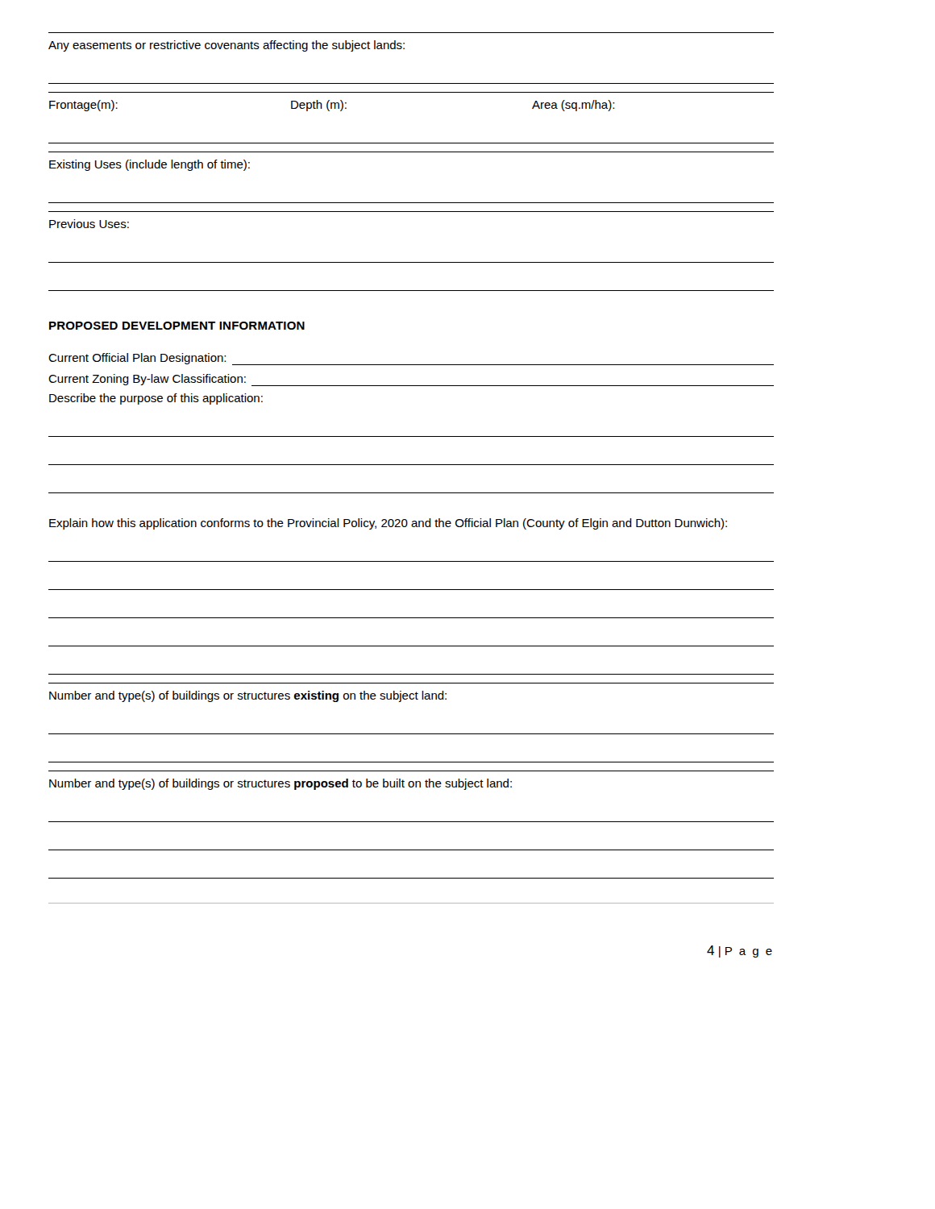Any easements or restrictive covenants affecting the subject lands:
Frontage(m):
Depth (m):
Area (sq.m/ha):
Existing Uses (include length of time):
Previous Uses:
PROPOSED DEVELOPMENT INFORMATION
Current Official Plan Designation:
Current Zoning By-law Classification:
Describe the purpose of this application:
Explain how this application conforms to the Provincial Policy, 2020 and the Official Plan (County of Elgin and Dutton Dunwich):
Number and type(s) of buildings or structures existing on the subject land:
Number and type(s) of buildings or structures proposed to be built on the subject land:
4 | P a g e